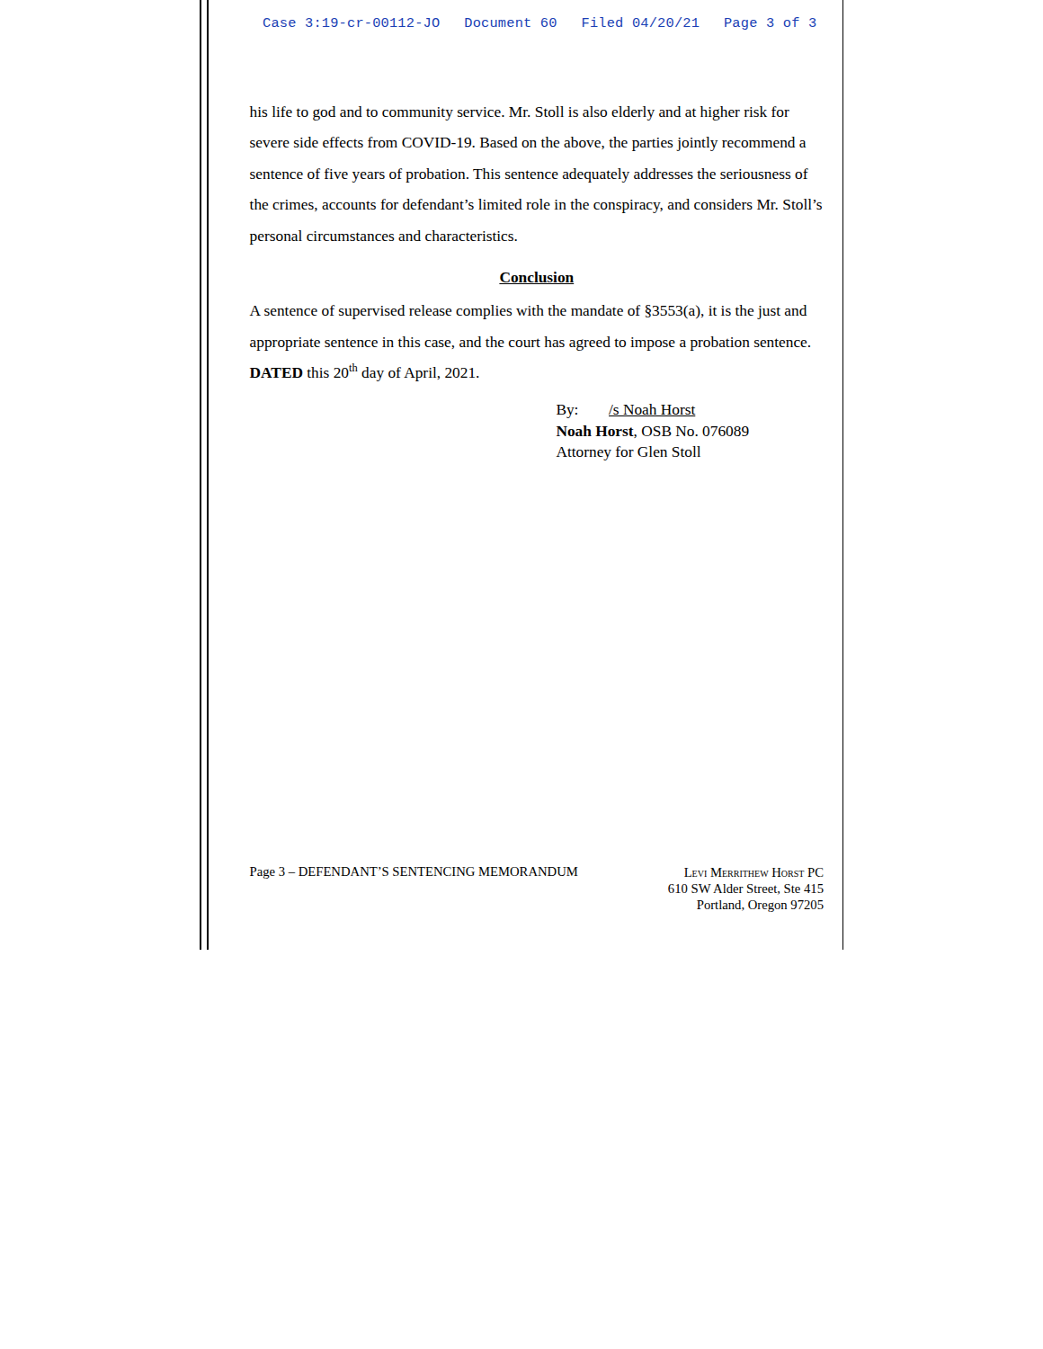Case 3:19-cr-00112-JO Document 60 Filed 04/20/21 Page 3 of 3
his life to god and to community service. Mr. Stoll is also elderly and at higher risk for severe side effects from COVID-19. Based on the above, the parties jointly recommend a sentence of five years of probation. This sentence adequately addresses the seriousness of the crimes, accounts for defendant’s limited role in the conspiracy, and considers Mr. Stoll’s personal circumstances and characteristics.
Conclusion
A sentence of supervised release complies with the mandate of §3553(a), it is the just and appropriate sentence in this case, and the court has agreed to impose a probation sentence.
DATED this 20th day of April, 2021.
By:/s Noah Horst
Noah Horst, OSB No. 076089
Attorney for Glen Stoll
Page 3 – DEFENDANT’S SENTENCING MEMORANDUM
Levi Merrithew Horst PC
610 SW Alder Street, Ste 415
Portland, Oregon 97205